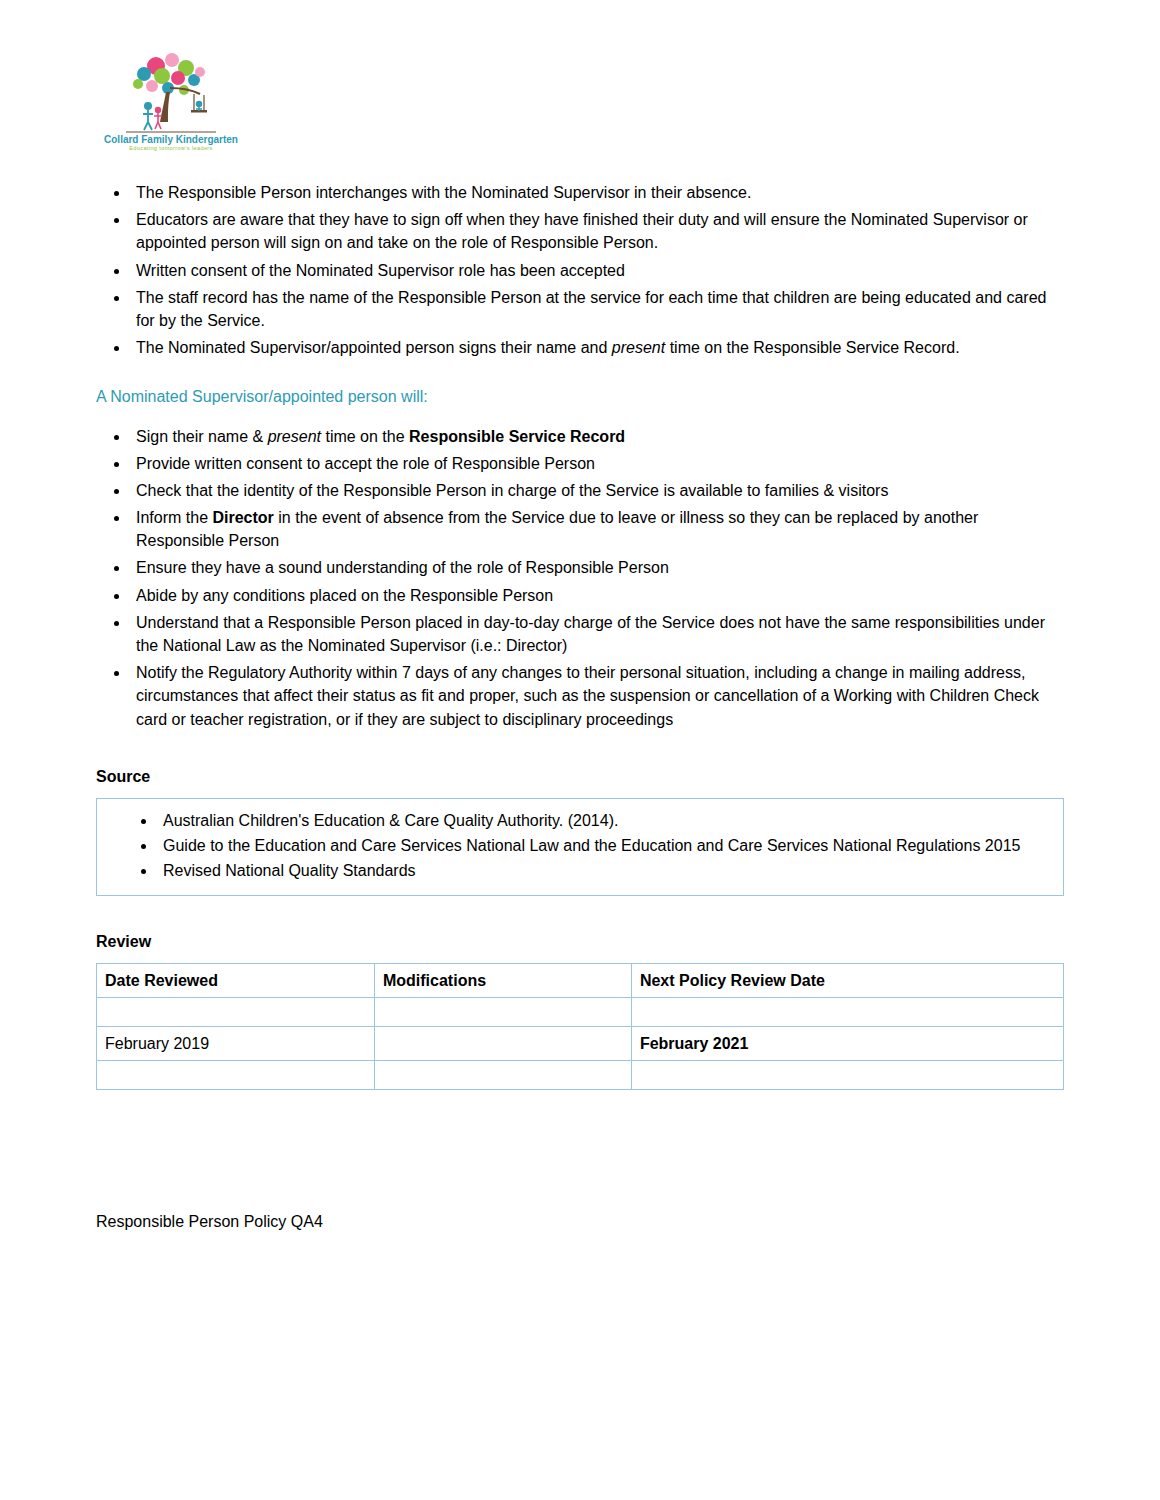Collard Family Kindergarten Educating tomorrow's leaders
The Responsible Person interchanges with the Nominated Supervisor in their absence.
Educators are aware that they have to sign off when they have finished their duty and will ensure the Nominated Supervisor or appointed person will sign on and take on the role of Responsible Person.
Written consent of the Nominated Supervisor role has been accepted
The staff record has the name of the Responsible Person at the service for each time that children are being educated and cared for by the Service.
The Nominated Supervisor/appointed person signs their name and present time on the Responsible Service Record.
A Nominated Supervisor/appointed person will:
Sign their name & present time on the Responsible Service Record
Provide written consent to accept the role of Responsible Person
Check that the identity of the Responsible Person in charge of the Service is available to families & visitors
Inform the Director in the event of absence from the Service due to leave or illness so they can be replaced by another Responsible Person
Ensure they have a sound understanding of the role of Responsible Person
Abide by any conditions placed on the Responsible Person
Understand that a Responsible Person placed in day-to-day charge of the Service does not have the same responsibilities under the National Law as the Nominated Supervisor (i.e.: Director)
Notify the Regulatory Authority within 7 days of any changes to their personal situation, including a change in mailing address, circumstances that affect their status as fit and proper, such as the suspension or cancellation of a Working with Children Check card or teacher registration, or if they are subject to disciplinary proceedings
Source
Australian Children's Education & Care Quality Authority. (2014).
Guide to the Education and Care Services National Law and the Education and Care Services National Regulations 2015
Revised National Quality Standards
Review
| Date Reviewed | Modifications | Next Policy Review Date |
| --- | --- | --- |
| February 2019 | | February 2021 |
Responsible Person Policy QA4